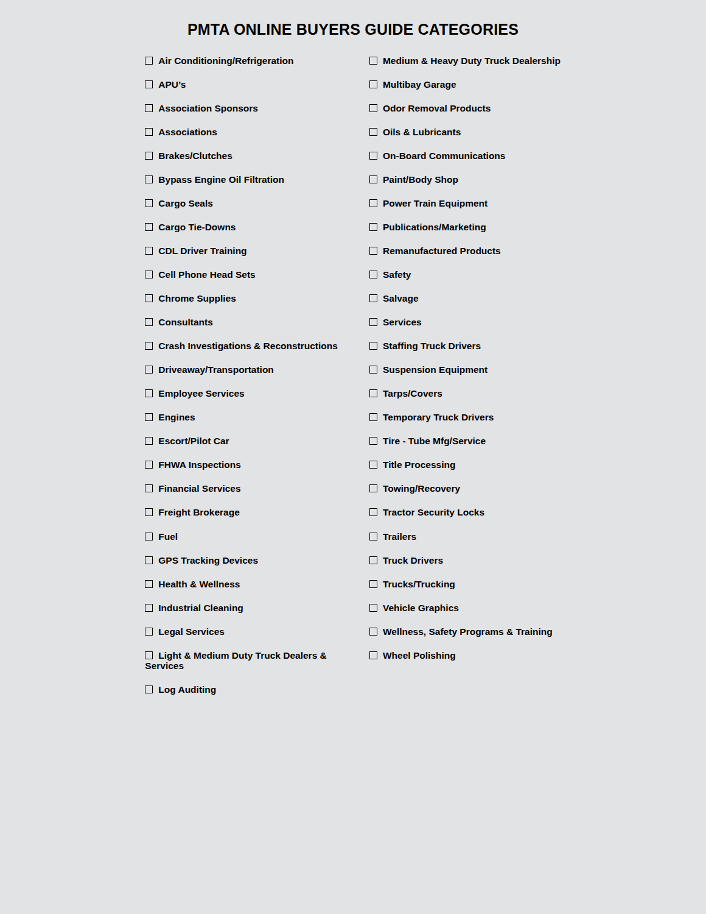PMTA ONLINE BUYERS GUIDE CATEGORIES
Air Conditioning/Refrigeration
APU’s
Association Sponsors
Associations
Brakes/Clutches
Bypass Engine Oil Filtration
Cargo Seals
Cargo Tie-Downs
CDL Driver Training
Cell Phone Head Sets
Chrome Supplies
Consultants
Crash Investigations & Reconstructions
Driveaway/Transportation
Employee Services
Engines
Escort/Pilot Car
FHWA Inspections
Financial Services
Freight Brokerage
Fuel
GPS Tracking Devices
Health & Wellness
Industrial Cleaning
Legal Services
Light & Medium Duty Truck Dealers & Services
Log Auditing
Medium & Heavy Duty Truck Dealership
Multibay Garage
Odor Removal Products
Oils & Lubricants
On-Board Communications
Paint/Body Shop
Power Train Equipment
Publications/Marketing
Remanufactured Products
Safety
Salvage
Services
Staffing Truck Drivers
Suspension Equipment
Tarps/Covers
Temporary Truck Drivers
Tire - Tube Mfg/Service
Title Processing
Towing/Recovery
Tractor Security Locks
Trailers
Truck Drivers
Trucks/Trucking
Vehicle Graphics
Wellness, Safety Programs & Training
Wheel Polishing